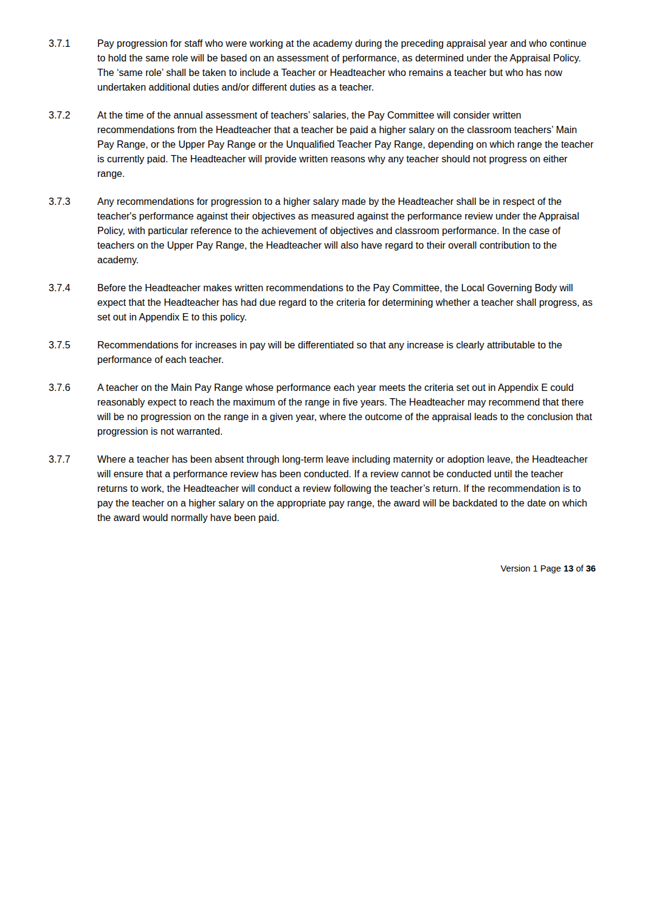3.7.1
Pay progression for staff who were working at the academy during the preceding appraisal year and who continue to hold the same role will be based on an assessment of performance, as determined under the Appraisal Policy. The ‘same role’ shall be taken to include a Teacher or Headteacher who remains a teacher but who has now undertaken additional duties and/or different duties as a teacher.
3.7.2
At the time of the annual assessment of teachers’ salaries, the Pay Committee will consider written recommendations from the Headteacher that a teacher be paid a higher salary on the classroom teachers’ Main Pay Range, or the Upper Pay Range or the Unqualified Teacher Pay Range, depending on which range the teacher is currently paid. The Headteacher will provide written reasons why any teacher should not progress on either range.
3.7.3
Any recommendations for progression to a higher salary made by the Headteacher shall be in respect of the teacher's performance against their objectives as measured against the performance review under the Appraisal Policy, with particular reference to the achievement of objectives and classroom performance. In the case of teachers on the Upper Pay Range, the Headteacher will also have regard to their overall contribution to the academy.
3.7.4
Before the Headteacher makes written recommendations to the Pay Committee, the Local Governing Body will expect that the Headteacher has had due regard to the criteria for determining whether a teacher shall progress, as set out in Appendix E to this policy.
3.7.5
Recommendations for increases in pay will be differentiated so that any increase is clearly attributable to the performance of each teacher.
3.7.6
A teacher on the Main Pay Range whose performance each year meets the criteria set out in Appendix E could reasonably expect to reach the maximum of the range in five years. The Headteacher may recommend that there will be no progression on the range in a given year, where the outcome of the appraisal leads to the conclusion that progression is not warranted.
3.7.7
Where a teacher has been absent through long-term leave including maternity or adoption leave, the Headteacher will ensure that a performance review has been conducted. If a review cannot be conducted until the teacher returns to work, the Headteacher will conduct a review following the teacher’s return. If the recommendation is to pay the teacher on a higher salary on the appropriate pay range, the award will be backdated to the date on which the award would normally have been paid.
Version 1 Page 13 of 36